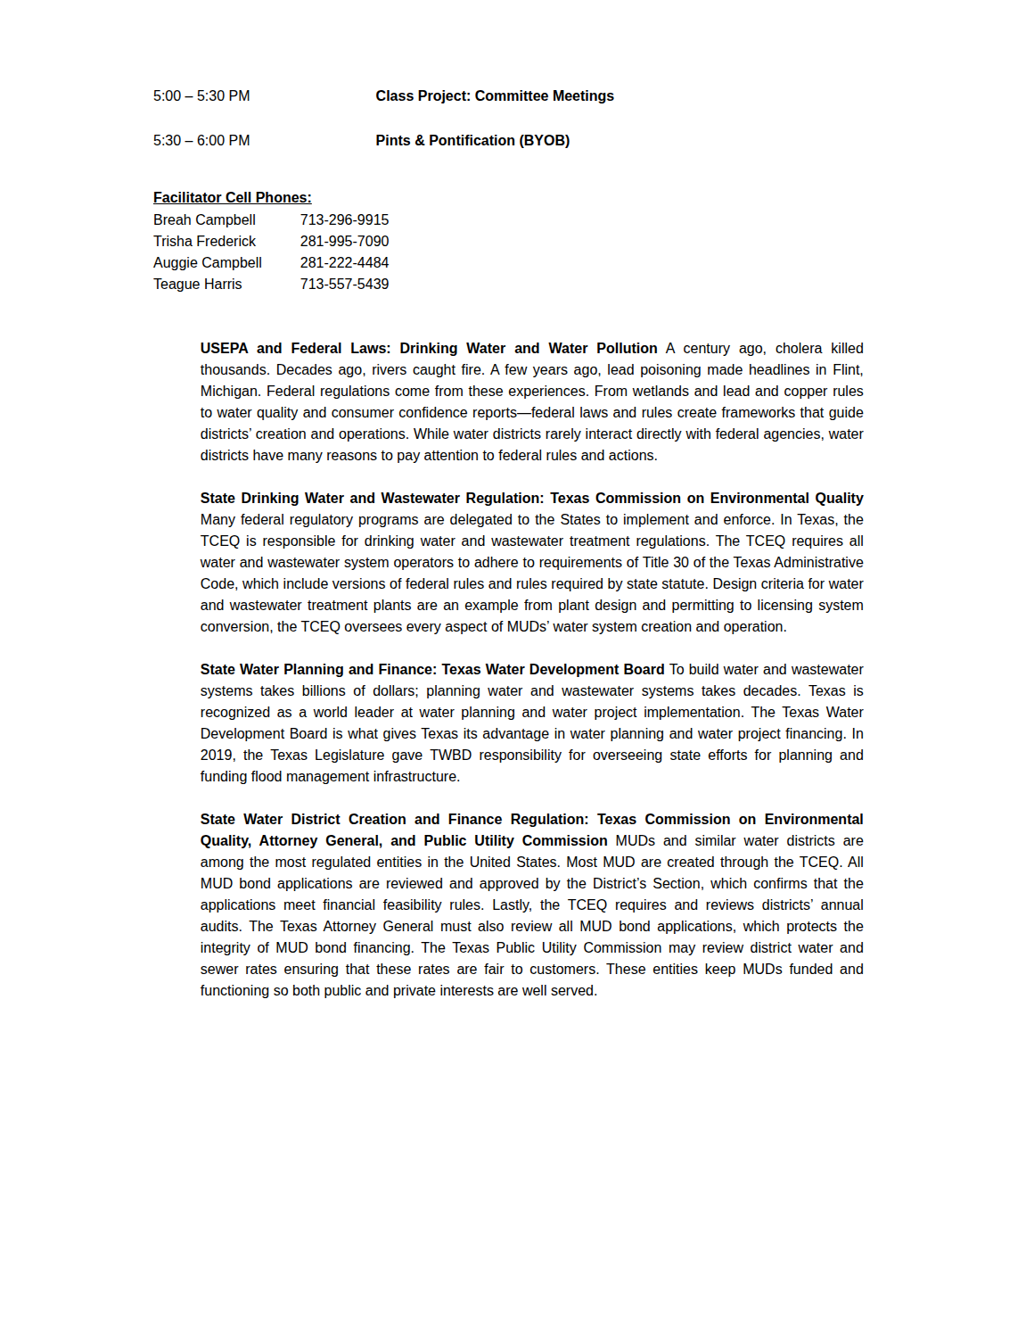5:00 – 5:30 PM
Class Project: Committee Meetings
5:30 – 6:00 PM
Pints & Pontification (BYOB)
Facilitator Cell Phones:
| Breah Campbell | 713-296-9915 |
| Trisha Frederick | 281-995-7090 |
| Auggie Campbell | 281-222-4484 |
| Teague Harris | 713-557-5439 |
USEPA and Federal Laws: Drinking Water and Water Pollution A century ago, cholera killed thousands. Decades ago, rivers caught fire. A few years ago, lead poisoning made headlines in Flint, Michigan. Federal regulations come from these experiences. From wetlands and lead and copper rules to water quality and consumer confidence reports—federal laws and rules create frameworks that guide districts’ creation and operations. While water districts rarely interact directly with federal agencies, water districts have many reasons to pay attention to federal rules and actions.
State Drinking Water and Wastewater Regulation: Texas Commission on Environmental Quality Many federal regulatory programs are delegated to the States to implement and enforce. In Texas, the TCEQ is responsible for drinking water and wastewater treatment regulations. The TCEQ requires all water and wastewater system operators to adhere to requirements of Title 30 of the Texas Administrative Code, which include versions of federal rules and rules required by state statute. Design criteria for water and wastewater treatment plants are an example from plant design and permitting to licensing system conversion, the TCEQ oversees every aspect of MUDs’ water system creation and operation.
State Water Planning and Finance: Texas Water Development Board To build water and wastewater systems takes billions of dollars; planning water and wastewater systems takes decades. Texas is recognized as a world leader at water planning and water project implementation. The Texas Water Development Board is what gives Texas its advantage in water planning and water project financing. In 2019, the Texas Legislature gave TWBD responsibility for overseeing state efforts for planning and funding flood management infrastructure.
State Water District Creation and Finance Regulation: Texas Commission on Environmental Quality, Attorney General, and Public Utility Commission MUDs and similar water districts are among the most regulated entities in the United States. Most MUD are created through the TCEQ. All MUD bond applications are reviewed and approved by the District’s Section, which confirms that the applications meet financial feasibility rules. Lastly, the TCEQ requires and reviews districts’ annual audits. The Texas Attorney General must also review all MUD bond applications, which protects the integrity of MUD bond financing. The Texas Public Utility Commission may review district water and sewer rates ensuring that these rates are fair to customers. These entities keep MUDs funded and functioning so both public and private interests are well served.